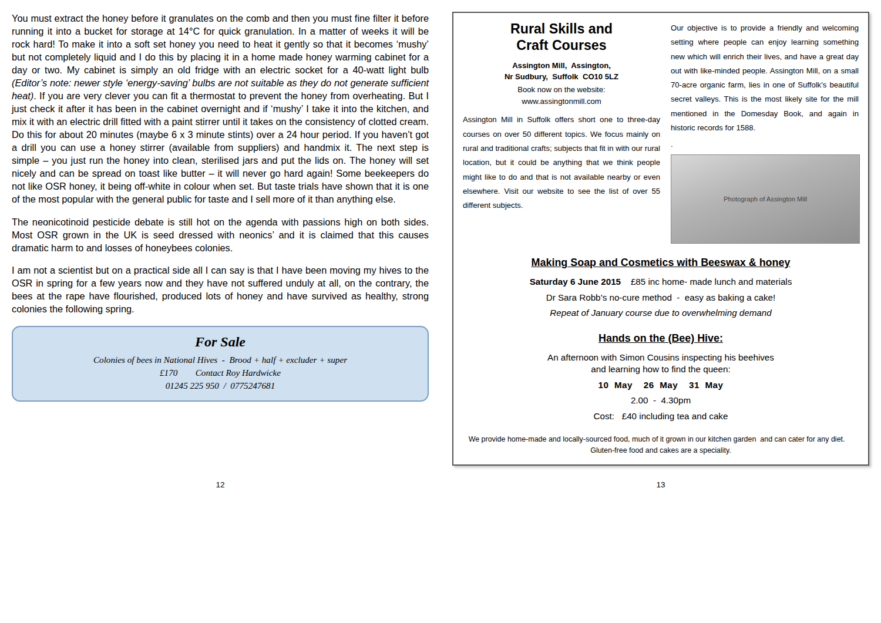You must extract the honey before it granulates on the comb and then you must fine filter it before running it into a bucket for storage at 14°C for quick granulation. In a matter of weeks it will be rock hard! To make it into a soft set honey you need to heat it gently so that it becomes ‘mushy’ but not completely liquid and I do this by placing it in a home made honey warming cabinet for a day or two. My cabinet is simply an old fridge with an electric socket for a 40-watt light bulb (Editor’s note: newer style ‘energy-saving’ bulbs are not suitable as they do not generate sufficient heat). If you are very clever you can fit a thermostat to prevent the honey from overheating. But I just check it after it has been in the cabinet overnight and if ‘mushy’ I take it into the kitchen, and mix it with an electric drill fitted with a paint stirrer until it takes on the consistency of clotted cream. Do this for about 20 minutes (maybe 6 x 3 minute stints) over a 24 hour period. If you haven’t got a drill you can use a honey stirrer (available from suppliers) and handmix it. The next step is simple – you just run the honey into clean, sterilised jars and put the lids on. The honey will set nicely and can be spread on toast like butter – it will never go hard again! Some beekeepers do not like OSR honey, it being off-white in colour when set. But taste trials have shown that it is one of the most popular with the general public for taste and I sell more of it than anything else.
The neonicotinoid pesticide debate is still hot on the agenda with passions high on both sides. Most OSR grown in the UK is seed dressed with neonics’ and it is claimed that this causes dramatic harm to and losses of honeybees colonies.
I am not a scientist but on a practical side all I can say is that I have been moving my hives to the OSR in spring for a few years now and they have not suffered unduly at all, on the contrary, the bees at the rape have flourished, produced lots of honey and have survived as healthy, strong colonies the following spring.
For Sale
Colonies of bees in National Hives - Brood + half + excluder + super
£170 Contact Roy Hardwicke
01245 225 950 / 0775247681
12
Rural Skills and
Craft Courses
Assington Mill, Assington,
Nr Sudbury, Suffolk CO10 5LZ
Book now on the website:
www.assingtonmill.com
Assington Mill in Suffolk offers short one to three-day courses on over 50 different topics. We focus mainly on rural and traditional crafts; subjects that fit in with our rural location, but it could be anything that we think people might like to do and that is not available nearby or even elsewhere. Visit our website to see the list of over 55 different subjects.
Our objective is to provide a friendly and welcoming setting where people can enjoy learning something new which will enrich their lives, and have a great day out with like-minded people. Assington Mill, on a small 70-acre organic farm, lies in one of Suffolk's beautiful secret valleys. This is the most likely site for the mill mentioned in the Domesday Book, and again in historic records for 1588.
.
Photograph of Assington Mill
Making Soap and Cosmetics with Beeswax & honey
Saturday 6 June 2015 £85 inc home- made lunch and materials
Dr Sara Robb’s no-cure method - easy as baking a cake!
Repeat of January course due to overwhelming demand
Hands on the (Bee) Hive:
An afternoon with Simon Cousins inspecting his beehives
and learning how to find the queen:
10 May 26 May 31 May
2.00 - 4.30pm
Cost: £40 including tea and cake
We provide home-made and locally-sourced food, much of it grown in our kitchen garden and can cater for any diet. Gluten-free food and cakes are a speciality.
13